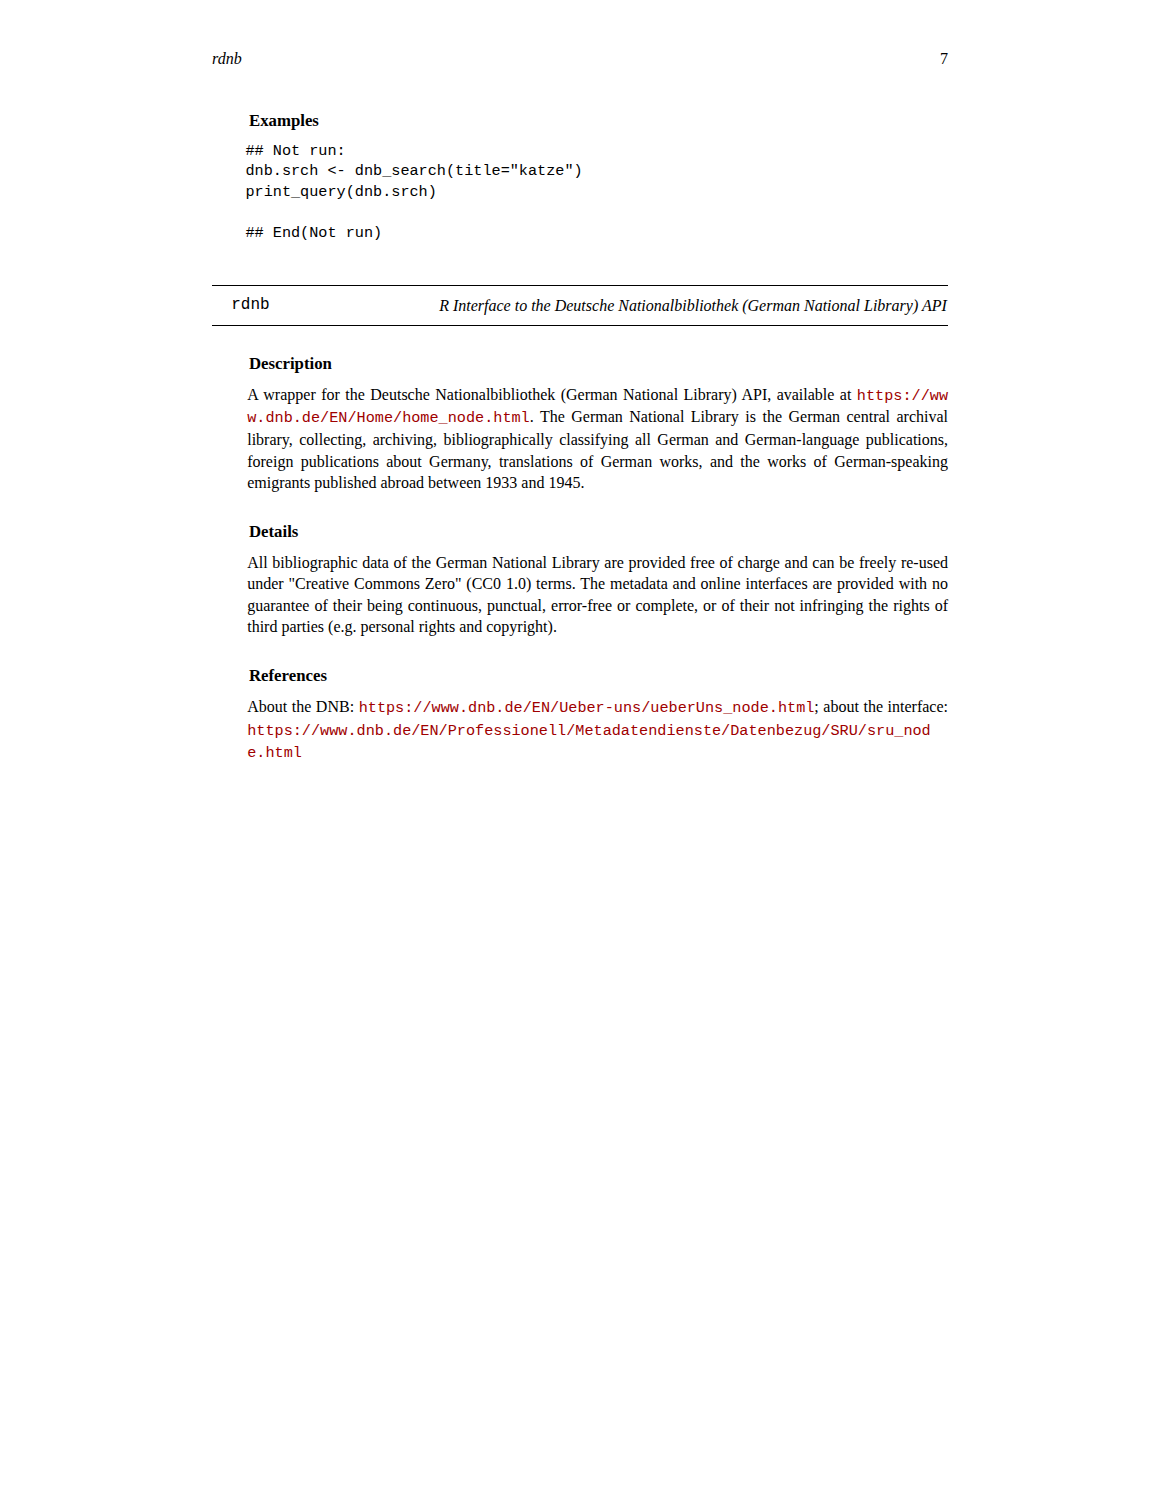rdnb 7
Examples
## Not run: 
dnb.srch <- dnb_search(title="katze")
print_query(dnb.srch)

## End(Not run)
rdnb
R Interface to the Deutsche Nationalbibliothek (German National Library) API
Description
A wrapper for the Deutsche Nationalbibliothek (German National Library) API, available at https://www.dnb.de/EN/Home/home_node.html. The German National Library is the German central archival library, collecting, archiving, bibliographically classifying all German and German-language publications, foreign publications about Germany, translations of German works, and the works of German-speaking emigrants published abroad between 1933 and 1945.
Details
All bibliographic data of the German National Library are provided free of charge and can be freely re-used under "Creative Commons Zero" (CC0 1.0) terms. The metadata and online interfaces are provided with no guarantee of their being continuous, punctual, error-free or complete, or of their not infringing the rights of third parties (e.g. personal rights and copyright).
References
About the DNB: https://www.dnb.de/EN/Ueber-uns/ueberUns_node.html; about the interface: https://www.dnb.de/EN/Professionell/Metadatendienste/Datenbezug/SRU/sru_node.html